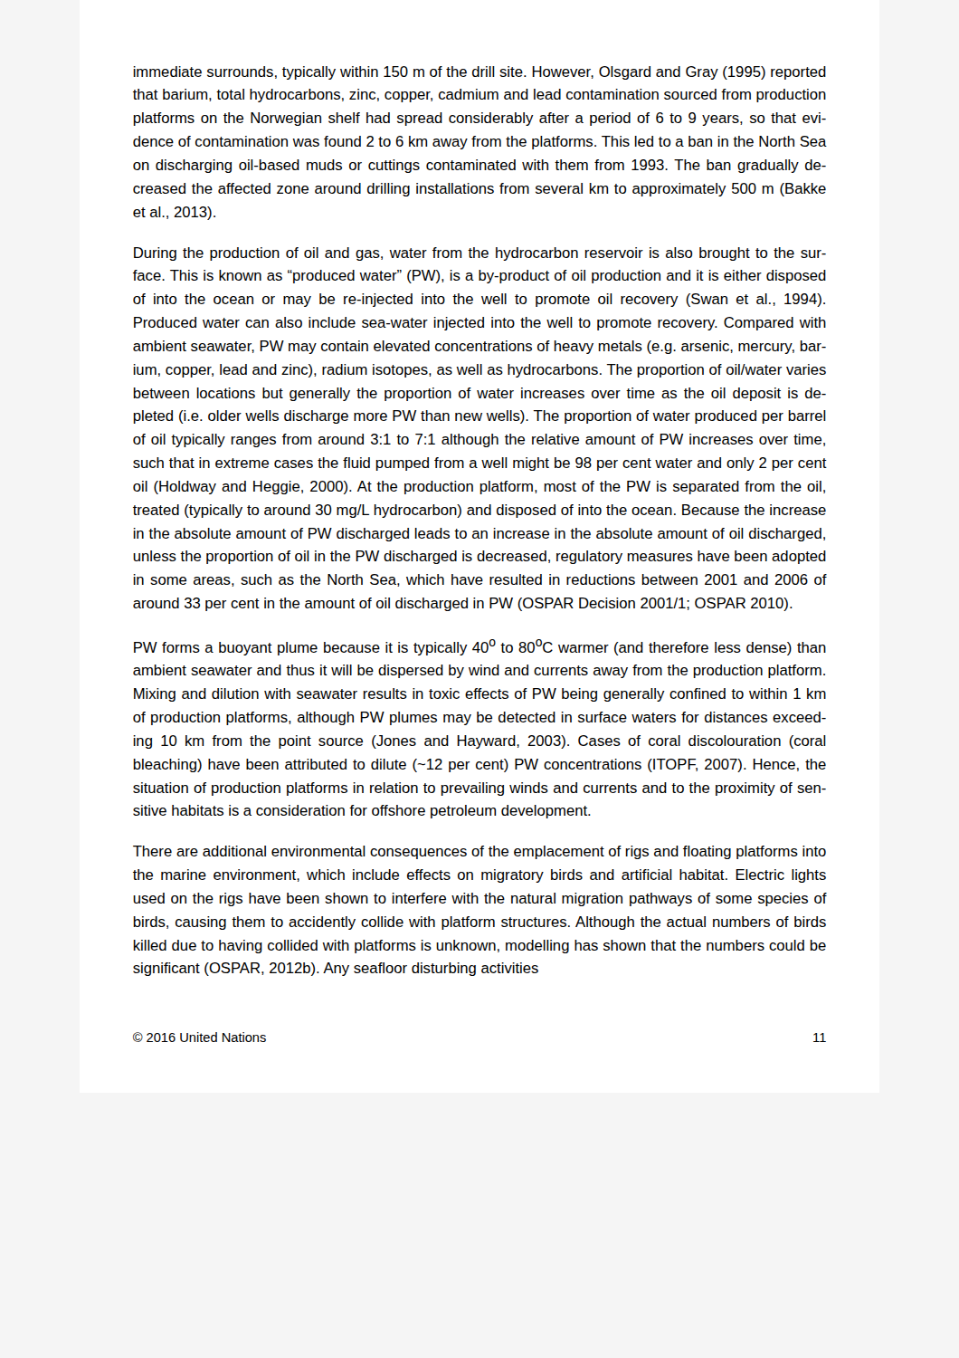immediate surrounds, typically within 150 m of the drill site. However, Olsgard and Gray (1995) reported that barium, total hydrocarbons, zinc, copper, cadmium and lead contamination sourced from production platforms on the Norwegian shelf had spread considerably after a period of 6 to 9 years, so that evidence of contamination was found 2 to 6 km away from the platforms. This led to a ban in the North Sea on discharging oil-based muds or cuttings contaminated with them from 1993. The ban gradually decreased the affected zone around drilling installations from several km to approximately 500 m (Bakke et al., 2013).
During the production of oil and gas, water from the hydrocarbon reservoir is also brought to the surface. This is known as “produced water” (PW), is a by-product of oil production and it is either disposed of into the ocean or may be re-injected into the well to promote oil recovery (Swan et al., 1994). Produced water can also include sea-water injected into the well to promote recovery. Compared with ambient seawater, PW may contain elevated concentrations of heavy metals (e.g. arsenic, mercury, barium, copper, lead and zinc), radium isotopes, as well as hydrocarbons. The proportion of oil/water varies between locations but generally the proportion of water increases over time as the oil deposit is depleted (i.e. older wells discharge more PW than new wells). The proportion of water produced per barrel of oil typically ranges from around 3:1 to 7:1 although the relative amount of PW increases over time, such that in extreme cases the fluid pumped from a well might be 98 per cent water and only 2 per cent oil (Holdway and Heggie, 2000). At the production platform, most of the PW is separated from the oil, treated (typically to around 30 mg/L hydrocarbon) and disposed of into the ocean. Because the increase in the absolute amount of PW discharged leads to an increase in the absolute amount of oil discharged, unless the proportion of oil in the PW discharged is decreased, regulatory measures have been adopted in some areas, such as the North Sea, which have resulted in reductions between 2001 and 2006 of around 33 per cent in the amount of oil discharged in PW (OSPAR Decision 2001/1; OSPAR 2010).
PW forms a buoyant plume because it is typically 40o to 80oC warmer (and therefore less dense) than ambient seawater and thus it will be dispersed by wind and currents away from the production platform. Mixing and dilution with seawater results in toxic effects of PW being generally confined to within 1 km of production platforms, although PW plumes may be detected in surface waters for distances exceeding 10 km from the point source (Jones and Hayward, 2003). Cases of coral discolouration (coral bleaching) have been attributed to dilute (~12 per cent) PW concentrations (ITOPF, 2007). Hence, the situation of production platforms in relation to prevailing winds and currents and to the proximity of sensitive habitats is a consideration for offshore petroleum development.
There are additional environmental consequences of the emplacement of rigs and floating platforms into the marine environment, which include effects on migratory birds and artificial habitat. Electric lights used on the rigs have been shown to interfere with the natural migration pathways of some species of birds, causing them to accidently collide with platform structures. Although the actual numbers of birds killed due to having collided with platforms is unknown, modelling has shown that the numbers could be significant (OSPAR, 2012b). Any seafloor disturbing activities
© 2016 United Nations 11